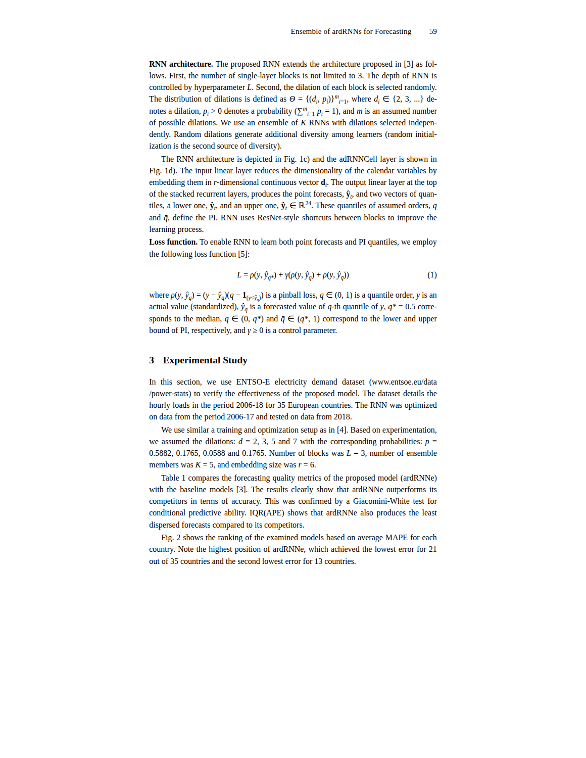Ensemble of ardRNNs for Forecasting 59
RNN architecture. The proposed RNN extends the architecture proposed in [3] as follows. First, the number of single-layer blocks is not limited to 3. The depth of RNN is controlled by hyperparameter L. Second, the dilation of each block is selected randomly. The distribution of dilations is defined as Θ = {(di, pi)}mi=1, where di ∈ {2, 3, ...} denotes a dilation, pi > 0 denotes a probability (∑mi=1 pi = 1), and m is an assumed number of possible dilations. We use an ensemble of K RNNs with dilations selected independently. Random dilations generate additional diversity among learners (random initialization is the second source of diversity).
The RNN architecture is depicted in Fig. 1c) and the adRNNCell layer is shown in Fig. 1d). The input linear layer reduces the dimensionality of the calendar variables by embedding them in r-dimensional continuous vector dt. The output linear layer at the top of the stacked recurrent layers, produces the point forecasts, ŷt, and two vectors of quantiles, a lower one, ŷt, and an upper one, ŷt ∈ ℝ24. These quantiles of assumed orders, q and q̄, define the PI. RNN uses ResNet-style shortcuts between blocks to improve the learning process.
Loss function. To enable RNN to learn both point forecasts and PI quantiles, we employ the following loss function [5]:
L = ρ(y, ŷq*) + γ(ρ(y, ŷq) + ρ(y, ŷq̄)) (1)
where ρ(y, ŷq) = (y − ŷq)(q − 1(y<ŷq)) is a pinball loss, q ∈ (0, 1) is a quantile order, y is an actual value (standardized), ŷq is a forecasted value of q-th quantile of y, q* = 0.5 corresponds to the median, q ∈ (0, q*) and q̄ ∈ (q*, 1) correspond to the lower and upper bound of PI, respectively, and γ ≥ 0 is a control parameter.
3 Experimental Study
In this section, we use ENTSO-E electricity demand dataset (www.entsoe.eu/data /power-stats) to verify the effectiveness of the proposed model. The dataset details the hourly loads in the period 2006-18 for 35 European countries. The RNN was optimized on data from the period 2006-17 and tested on data from 2018.
We use similar a training and optimization setup as in [4]. Based on experimentation, we assumed the dilations: d = 2, 3, 5 and 7 with the corresponding probabilities: p = 0.5882, 0.1765, 0.0588 and 0.1765. Number of blocks was L = 3, number of ensemble members was K = 5, and embedding size was r = 6.
Table 1 compares the forecasting quality metrics of the proposed model (ardRNNe) with the baseline models [3]. The results clearly show that ardRNNe outperforms its competitors in terms of accuracy. This was confirmed by a Giacomini-White test for conditional predictive ability. IQR(APE) shows that ardRNNe also produces the least dispersed forecasts compared to its competitors.
Fig. 2 shows the ranking of the examined models based on average MAPE for each country. Note the highest position of ardRNNe, which achieved the lowest error for 21 out of 35 countries and the second lowest error for 13 countries.